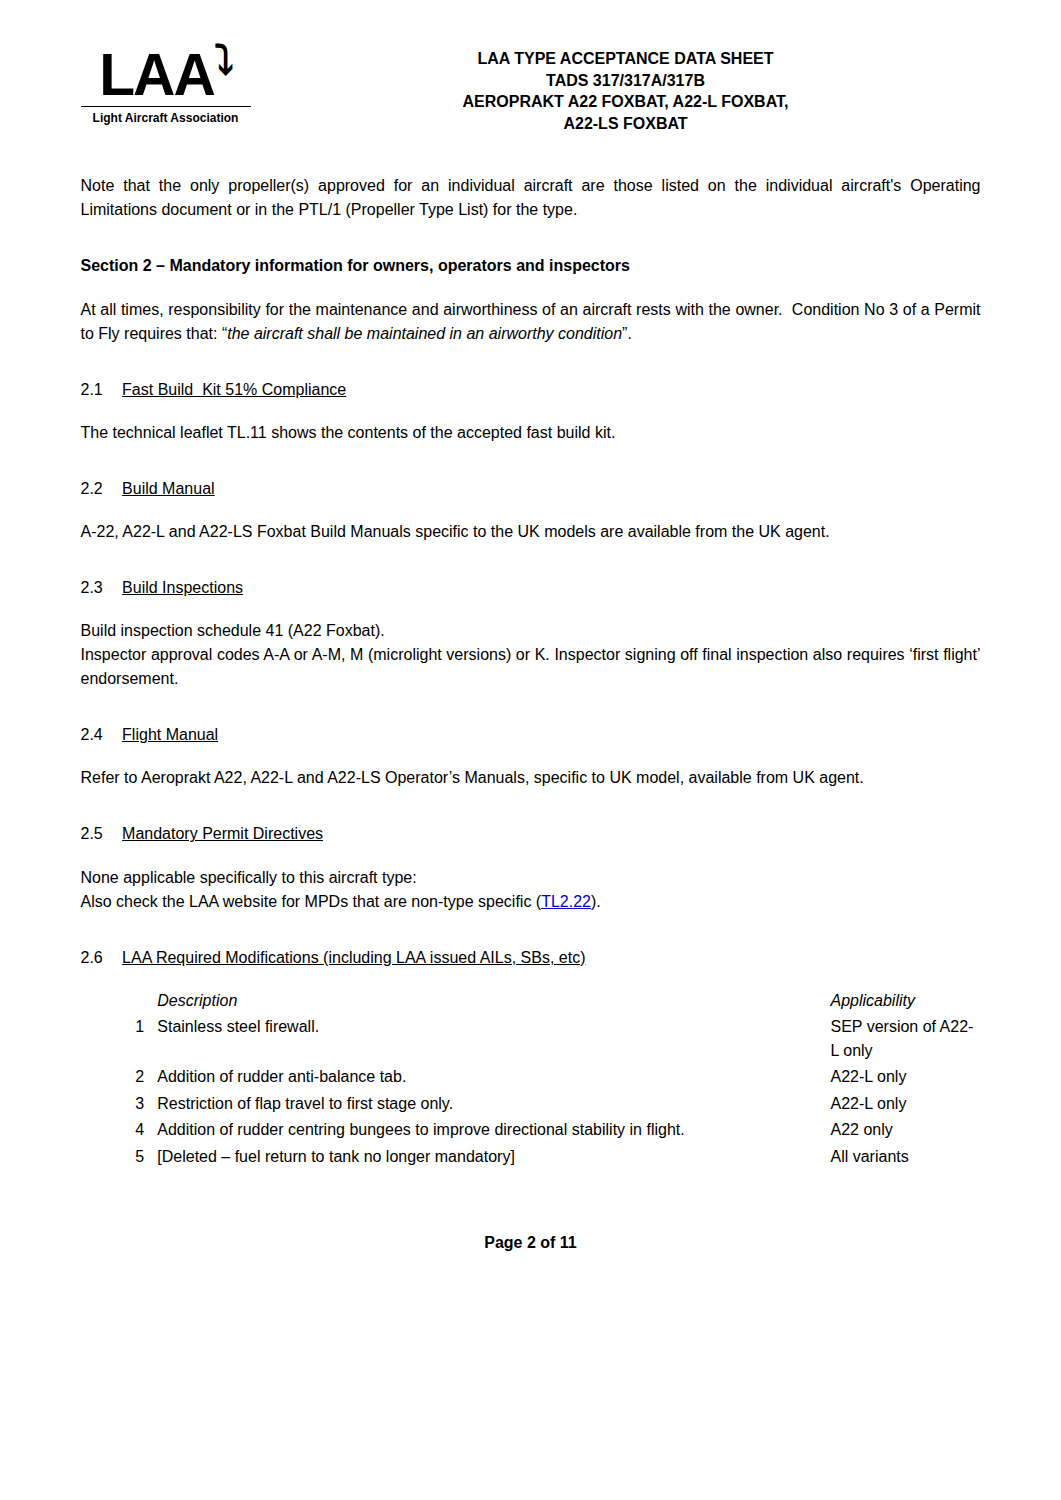LAA⤵
Light Aircraft Association
LAA TYPE ACCEPTANCE DATA SHEET
TADS 317/317A/317B
AEROPRAKT A22 FOXBAT, A22-L FOXBAT,
A22-LS FOXBAT
Note that the only propeller(s) approved for an individual aircraft are those listed on the individual aircraft's Operating Limitations document or in the PTL/1 (Propeller Type List) for the type.
Section 2 – Mandatory information for owners, operators and inspectors
At all times, responsibility for the maintenance and airworthiness of an aircraft rests with the owner. Condition No 3 of a Permit to Fly requires that: “the aircraft shall be maintained in an airworthy condition”.
2.1 Fast Build Kit 51% Compliance
The technical leaflet TL.11 shows the contents of the accepted fast build kit.
2.2 Build Manual
A-22, A22-L and A22-LS Foxbat Build Manuals specific to the UK models are available from the UK agent.
2.3 Build Inspections
Build inspection schedule 41 (A22 Foxbat).
Inspector approval codes A-A or A-M, M (microlight versions) or K. Inspector signing off final inspection also requires ‘first flight’ endorsement.
2.4 Flight Manual
Refer to Aeroprakt A22, A22-L and A22-LS Operator’s Manuals, specific to UK model, available from UK agent.
2.5 Mandatory Permit Directives
None applicable specifically to this aircraft type:
Also check the LAA website for MPDs that are non-type specific (TL2.22).
2.6 LAA Required Modifications (including LAA issued AILs, SBs, etc)
| | Description | Applicability |
| 1 | Stainless steel firewall. | SEP version of A22-L only |
| 2 | Addition of rudder anti-balance tab. | A22-L only |
| 3 | Restriction of flap travel to first stage only. | A22-L only |
| 4 | Addition of rudder centring bungees to improve directional stability in flight. | A22 only |
| 5 | [Deleted – fuel return to tank no longer mandatory] | All variants |
Page 2 of 11